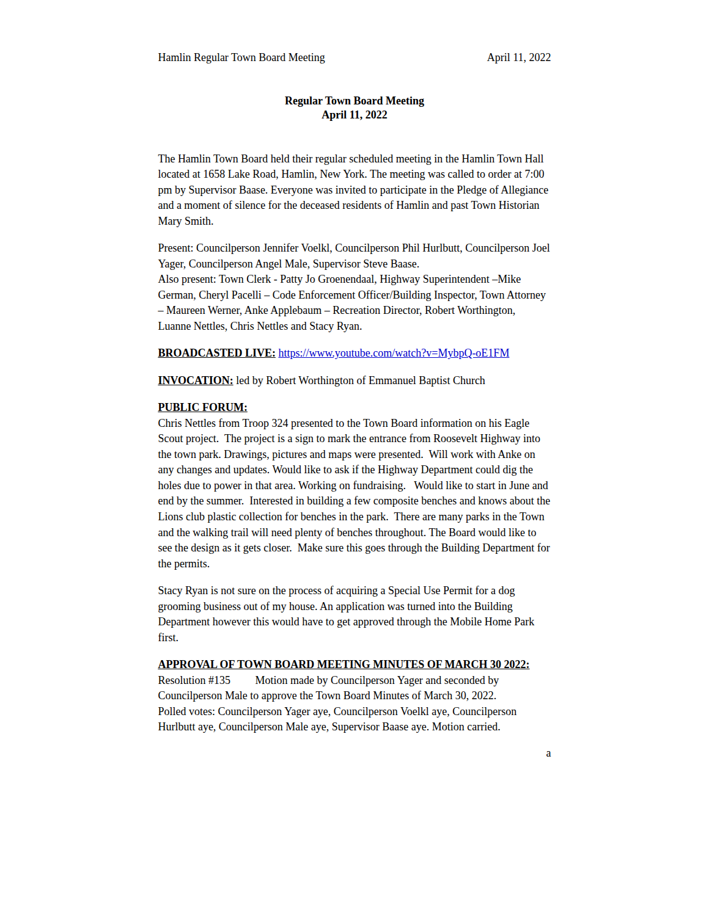Hamlin Regular Town Board Meeting April 11, 2022
Regular Town Board Meeting
April 11, 2022
The Hamlin Town Board held their regular scheduled meeting in the Hamlin Town Hall located at 1658 Lake Road, Hamlin, New York. The meeting was called to order at 7:00 pm by Supervisor Baase. Everyone was invited to participate in the Pledge of Allegiance and a moment of silence for the deceased residents of Hamlin and past Town Historian Mary Smith.
Present: Councilperson Jennifer Voelkl, Councilperson Phil Hurlbutt, Councilperson Joel Yager, Councilperson Angel Male, Supervisor Steve Baase.
Also present: Town Clerk - Patty Jo Groenendaal, Highway Superintendent –Mike German, Cheryl Pacelli – Code Enforcement Officer/Building Inspector, Town Attorney – Maureen Werner, Anke Applebaum – Recreation Director, Robert Worthington, Luanne Nettles, Chris Nettles and Stacy Ryan.
BROADCASTED LIVE: https://www.youtube.com/watch?v=MybpQ-oE1FM
INVOCATION: led by Robert Worthington of Emmanuel Baptist Church
PUBLIC FORUM:
Chris Nettles from Troop 324 presented to the Town Board information on his Eagle Scout project. The project is a sign to mark the entrance from Roosevelt Highway into the town park. Drawings, pictures and maps were presented. Will work with Anke on any changes and updates. Would like to ask if the Highway Department could dig the holes due to power in that area. Working on fundraising. Would like to start in June and end by the summer. Interested in building a few composite benches and knows about the Lions club plastic collection for benches in the park. There are many parks in the Town and the walking trail will need plenty of benches throughout. The Board would like to see the design as it gets closer. Make sure this goes through the Building Department for the permits.
Stacy Ryan is not sure on the process of acquiring a Special Use Permit for a dog grooming business out of my house. An application was turned into the Building Department however this would have to get approved through the Mobile Home Park first.
APPROVAL OF TOWN BOARD MEETING MINUTES OF MARCH 30 2022:
Resolution #135 Motion made by Councilperson Yager and seconded by Councilperson Male to approve the Town Board Minutes of March 30, 2022.
Polled votes: Councilperson Yager aye, Councilperson Voelkl aye, Councilperson Hurlbutt aye, Councilperson Male aye, Supervisor Baase aye. Motion carried.
a